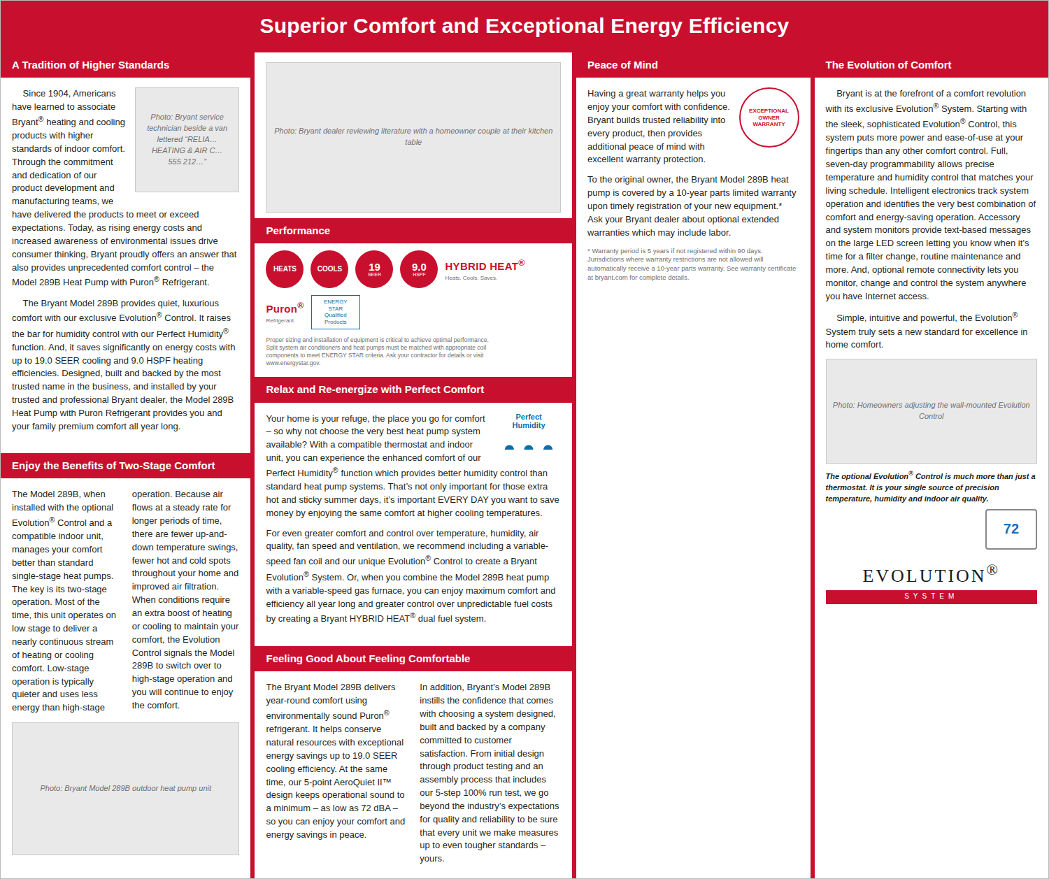Superior Comfort and Exceptional Energy Efficiency
A Tradition of Higher Standards
Photo: Bryant service technician beside a van lettered “RELIA… HEATING & AIR C… 555 212…”
Since 1904, Americans have learned to associate Bryant® heating and cooling products with higher standards of indoor comfort. Through the commitment and dedication of our product development and manufacturing teams, we have delivered the products to meet or exceed expectations. Today, as rising energy costs and increased awareness of environmental issues drive consumer thinking, Bryant proudly offers an answer that also provides unprecedented comfort control – the Model 289B Heat Pump with Puron® Refrigerant.
The Bryant Model 289B provides quiet, luxurious comfort with our exclusive Evolution® Control. It raises the bar for humidity control with our Perfect Humidity® function. And, it saves significantly on energy costs with up to 19.0 SEER cooling and 9.0 HSPF heating efficiencies. Designed, built and backed by the most trusted name in the business, and installed by your trusted and professional Bryant dealer, the Model 289B Heat Pump with Puron Refrigerant provides you and your family premium comfort all year long.
Enjoy the Benefits of Two-Stage Comfort
The Model 289B, when installed with the optional Evolution® Control and a compatible indoor unit, manages your comfort better than standard single-stage heat pumps. The key is its two-stage operation. Most of the time, this unit operates on low stage to deliver a nearly continuous stream of heating or cooling comfort. Low-stage operation is typically quieter and uses less energy than high-stage operation. Because air flows at a steady rate for longer periods of time, there are fewer up-and-down temperature swings, fewer hot and cold spots throughout your home and improved air filtration. When conditions require an extra boost of heating or cooling to maintain your comfort, the Evolution Control signals the Model 289B to switch over to high-stage operation and you will continue to enjoy the comfort.
Photo: Bryant Model 289B outdoor heat pump unit
Photo: Bryant dealer reviewing literature with a homeowner couple at their kitchen table
Performance
HEATS
COOLS
19 SEER
9.0 HSPF
HYBRID HEAT®Heats. Cools. Saves.
Puron®Refrigerant
ENERGY STAR
Qualified
Products
Proper sizing and installation of equipment is critical to achieve optimal performance. Split system air conditioners and heat pumps must be matched with appropriate coil components to meet ENERGY STAR criteria. Ask your contractor for details or visit www.energystar.gov.
Relax and Re-energize with Perfect Comfort
Perfect
Humidity
Your home is your refuge, the place you go for comfort – so why not choose the very best heat pump system available? With a compatible thermostat and indoor unit, you can experience the enhanced comfort of our Perfect Humidity® function which provides better humidity control than standard heat pump systems. That’s not only important for those extra hot and sticky summer days, it’s important EVERY DAY you want to save money by enjoying the same comfort at higher cooling temperatures.
For even greater comfort and control over temperature, humidity, air quality, fan speed and ventilation, we recommend including a variable-speed fan coil and our unique Evolution® Control to create a Bryant Evolution® System. Or, when you combine the Model 289B heat pump with a variable-speed gas furnace, you can enjoy maximum comfort and efficiency all year long and greater control over unpredictable fuel costs by creating a Bryant HYBRID HEAT® dual fuel system.
Feeling Good About Feeling Comfortable
The Bryant Model 289B delivers year-round comfort using environmentally sound Puron® refrigerant. It helps conserve natural resources with exceptional energy savings up to 19.0 SEER cooling efficiency. At the same time, our 5-point AeroQuiet II™ design keeps operational sound to a minimum – as low as 72 dBA – so you can enjoy your comfort and energy savings in peace.
In addition, Bryant’s Model 289B instills the confidence that comes with choosing a system designed, built and backed by a company committed to customer satisfaction. From initial design through product testing and an assembly process that includes our 5-step 100% run test, we go beyond the industry’s expectations for quality and reliability to be sure that every unit we make measures up to even tougher standards – yours.
Peace of Mind
EXCEPTIONAL
OWNER
WARRANTY
Having a great warranty helps you enjoy your comfort with confidence. Bryant builds trusted reliability into every product, then provides additional peace of mind with excellent warranty protection.
To the original owner, the Bryant Model 289B heat pump is covered by a 10-year parts limited warranty upon timely registration of your new equipment.* Ask your Bryant dealer about optional extended warranties which may include labor.
* Warranty period is 5 years if not registered within 90 days. Jurisdictions where warranty restrictions are not allowed will automatically receive a 10-year parts warranty. See warranty certificate at bryant.com for complete details.
The Evolution of Comfort
Bryant is at the forefront of a comfort revolution with its exclusive Evolution® System. Starting with the sleek, sophisticated Evolution® Control, this system puts more power and ease-of-use at your fingertips than any other comfort control. Full, seven-day programmability allows precise temperature and humidity control that matches your living schedule. Intelligent electronics track system operation and identifies the very best combination of comfort and energy-saving operation. Accessory and system monitors provide text-based messages on the large LED screen letting you know when it’s time for a filter change, routine maintenance and more. And, optional remote connectivity lets you monitor, change and control the system anywhere you have Internet access.
Simple, intuitive and powerful, the Evolution® System truly sets a new standard for excellence in home comfort.
Photo: Homeowners adjusting the wall-mounted Evolution Control
The optional Evolution® Control is much more than just a thermostat. It is your single source of precision temperature, humidity and indoor air quality.
72
EVOLUTION®
SYSTEM